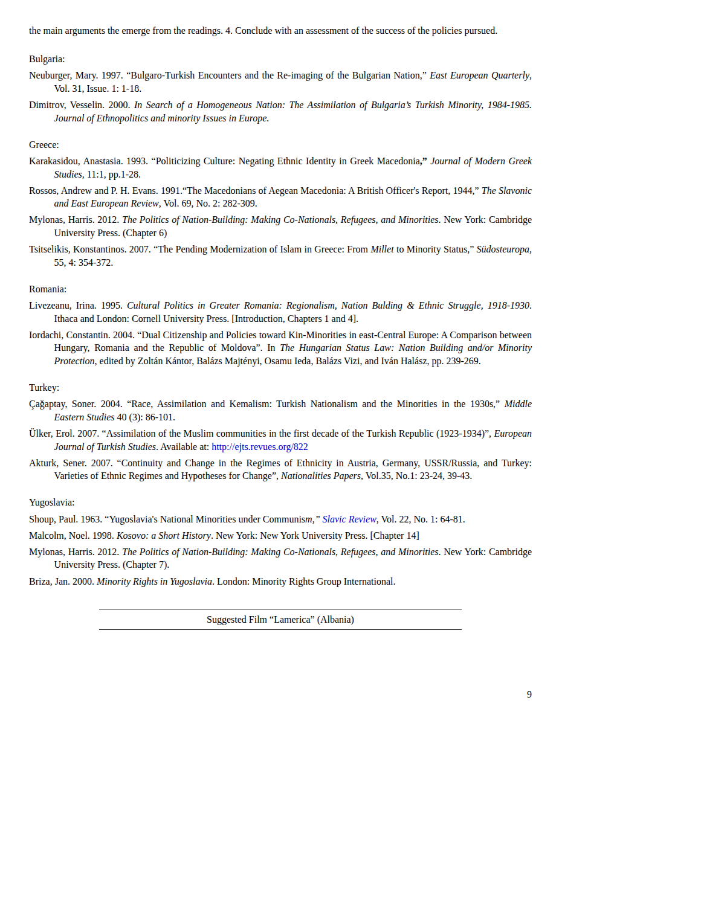the main arguments the emerge from the readings. 4. Conclude with an assessment of the success of the policies pursued.
Bulgaria:
Neuburger, Mary. 1997. “Bulgaro-Turkish Encounters and the Re-imaging of the Bulgarian Nation,” East European Quarterly, Vol. 31, Issue. 1: 1-18.
Dimitrov, Vesselin. 2000. In Search of a Homogeneous Nation: The Assimilation of Bulgaria’s Turkish Minority, 1984-1985. Journal of Ethnopolitics and minority Issues in Europe.
Greece:
Karakasidou, Anastasia. 1993. “Politicizing Culture: Negating Ethnic Identity in Greek Macedonia,” Journal of Modern Greek Studies, 11:1, pp.1-28.
Rossos, Andrew and P. H. Evans. 1991.“The Macedonians of Aegean Macedonia: A British Officer's Report, 1944,” The Slavonic and East European Review, Vol. 69, No. 2: 282-309.
Mylonas, Harris. 2012. The Politics of Nation-Building: Making Co-Nationals, Refugees, and Minorities. New York: Cambridge University Press. (Chapter 6)
Tsitselikis, Konstantinos. 2007. “The Pending Modernization of Islam in Greece: From Millet to Minority Status,” Südosteuropa, 55, 4: 354-372.
Romania:
Livezeanu, Irina. 1995. Cultural Politics in Greater Romania: Regionalism, Nation Bulding & Ethnic Struggle, 1918-1930. Ithaca and London: Cornell University Press. [Introduction, Chapters 1 and 4].
Iordachi, Constantin. 2004. “Dual Citizenship and Policies toward Kin-Minorities in east-Central Europe: A Comparison between Hungary, Romania and the Republic of Moldova”. In The Hungarian Status Law: Nation Building and/or Minority Protection, edited by Zoltán Kántor, Balázs Majtényi, Osamu Ieda, Balázs Vizi, and Iván Halász, pp. 239-269.
Turkey:
Çağaptay, Soner. 2004. “Race, Assimilation and Kemalism: Turkish Nationalism and the Minorities in the 1930s,” Middle Eastern Studies 40 (3): 86-101.
Ülker, Erol. 2007. “Assimilation of the Muslim communities in the first decade of the Turkish Republic (1923-1934)”, European Journal of Turkish Studies. Available at: http://ejts.revues.org/822
Akturk, Sener. 2007. “Continuity and Change in the Regimes of Ethnicity in Austria, Germany, USSR/Russia, and Turkey: Varieties of Ethnic Regimes and Hypotheses for Change”, Nationalities Papers, Vol.35, No.1: 23-24, 39-43.
Yugoslavia:
Shoup, Paul. 1963. “Yugoslavia's National Minorities under Communism,” Slavic Review, Vol. 22, No. 1: 64-81.
Malcolm, Noel. 1998. Kosovo: a Short History. New York: New York University Press. [Chapter 14]
Mylonas, Harris. 2012. The Politics of Nation-Building: Making Co-Nationals, Refugees, and Minorities. New York: Cambridge University Press. (Chapter 7).
Briza, Jan. 2000. Minority Rights in Yugoslavia. London: Minority Rights Group International.
Suggested Film “Lamerica” (Albania)
9